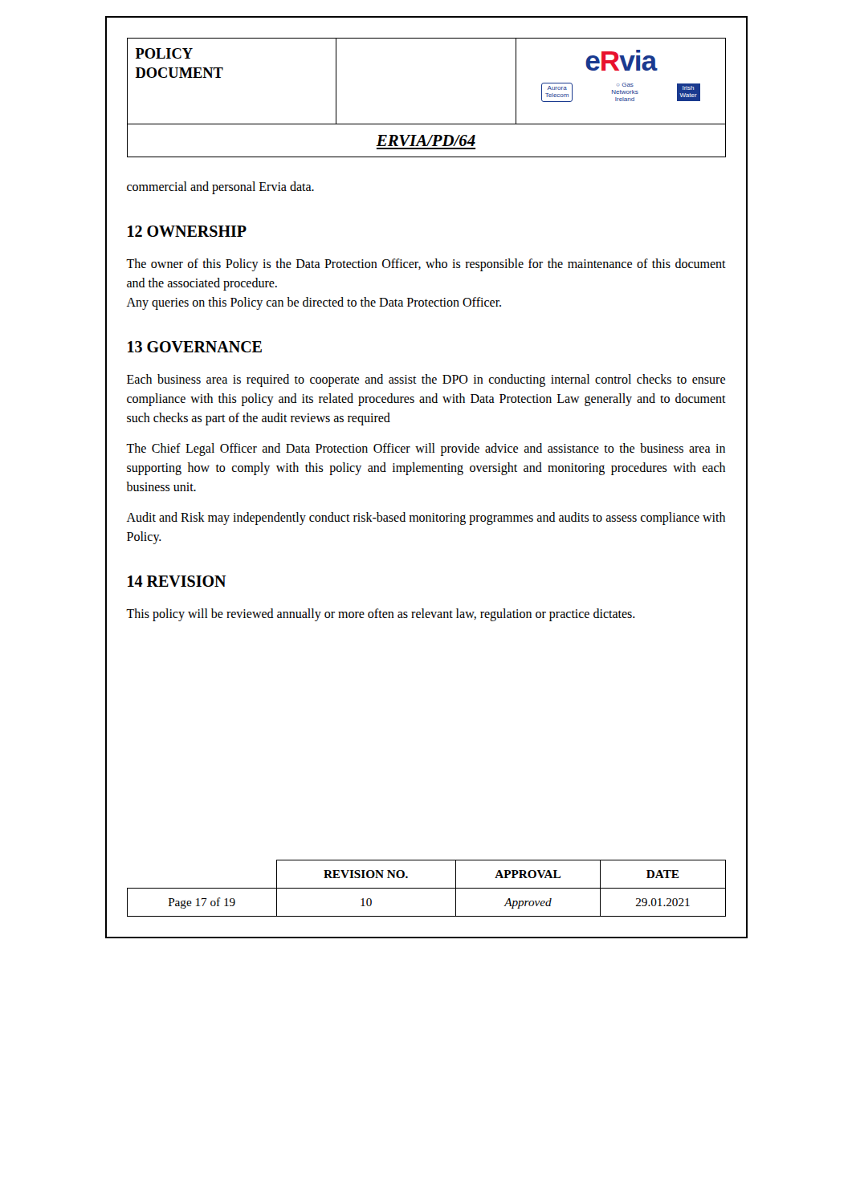| POLICY DOCUMENT | | e R via Aurora Telecom ○ Gas Networks Ireland Irish Water |
| ERVIA/PD/64 |
commercial and personal Ervia data.
12 OWNERSHIP
The owner of this Policy is the Data Protection Officer, who is responsible for the maintenance of this document and the associated procedure.
Any queries on this Policy can be directed to the Data Protection Officer.
13 GOVERNANCE
Each business area is required to cooperate and assist the DPO in conducting internal control checks to ensure compliance with this policy and its related procedures and with Data Protection Law generally and to document such checks as part of the audit reviews as required
The Chief Legal Officer and Data Protection Officer will provide advice and assistance to the business area in supporting how to comply with this policy and implementing oversight and monitoring procedures with each business unit.
Audit and Risk may independently conduct risk-based monitoring programmes and audits to assess compliance with Policy.
14 REVISION
This policy will be reviewed annually or more often as relevant law, regulation or practice dictates.
| | REVISION NO. | APPROVAL | DATE |
| Page 17 of 19 | 10 | Approved | 29.01.2021 |